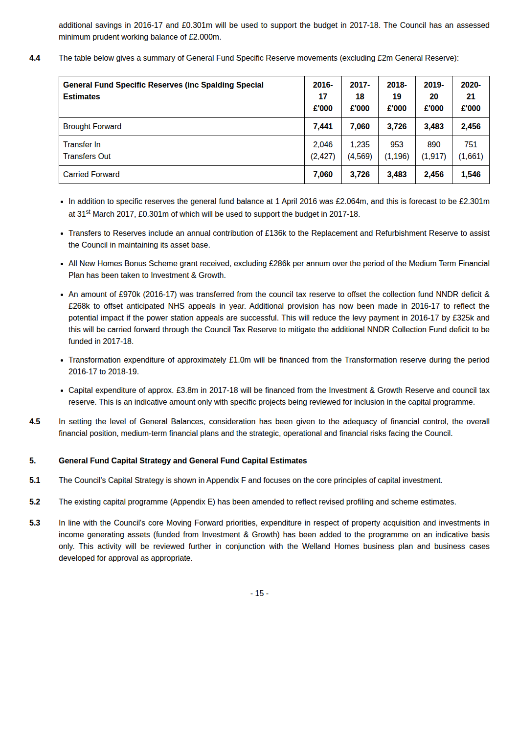additional savings in 2016-17 and £0.301m will be used to support the budget in 2017-18. The Council has an assessed minimum prudent working balance of £2.000m.
4.4
The table below gives a summary of General Fund Specific Reserve movements (excluding £2m General Reserve):
| General Fund Specific Reserves (inc Spalding Special Estimates | 2016-17 £'000 | 2017-18 £'000 | 2018-19 £'000 | 2019-20 £'000 | 2020-21 £'000 |
| --- | --- | --- | --- | --- | --- |
| Brought Forward | 7,441 | 7,060 | 3,726 | 3,483 | 2,456 |
| Transfer In Transfers Out | 2,046 (2,427) | 1,235 (4,569) | 953 (1,196) | 890 (1,917) | 751 (1,661) |
| Carried Forward | 7,060 | 3,726 | 3,483 | 2,456 | 1,546 |
In addition to specific reserves the general fund balance at 1 April 2016 was £2.064m, and this is forecast to be £2.301m at 31st March 2017, £0.301m of which will be used to support the budget in 2017-18.
Transfers to Reserves include an annual contribution of £136k to the Replacement and Refurbishment Reserve to assist the Council in maintaining its asset base.
All New Homes Bonus Scheme grant received, excluding £286k per annum over the period of the Medium Term Financial Plan has been taken to Investment & Growth.
An amount of £970k (2016-17) was transferred from the council tax reserve to offset the collection fund NNDR deficit & £268k to offset anticipated NHS appeals in year. Additional provision has now been made in 2016-17 to reflect the potential impact if the power station appeals are successful. This will reduce the levy payment in 2016-17 by £325k and this will be carried forward through the Council Tax Reserve to mitigate the additional NNDR Collection Fund deficit to be funded in 2017-18.
Transformation expenditure of approximately £1.0m will be financed from the Transformation reserve during the period 2016-17 to 2018-19.
Capital expenditure of approx. £3.8m in 2017-18 will be financed from the Investment & Growth Reserve and council tax reserve. This is an indicative amount only with specific projects being reviewed for inclusion in the capital programme.
4.5
In setting the level of General Balances, consideration has been given to the adequacy of financial control, the overall financial position, medium-term financial plans and the strategic, operational and financial risks facing the Council.
5. General Fund Capital Strategy and General Fund Capital Estimates
5.1
The Council's Capital Strategy is shown in Appendix F and focuses on the core principles of capital investment.
5.2
The existing capital programme (Appendix E) has been amended to reflect revised profiling and scheme estimates.
5.3
In line with the Council's core Moving Forward priorities, expenditure in respect of property acquisition and investments in income generating assets (funded from Investment & Growth) has been added to the programme on an indicative basis only. This activity will be reviewed further in conjunction with the Welland Homes business plan and business cases developed for approval as appropriate.
- 15 -